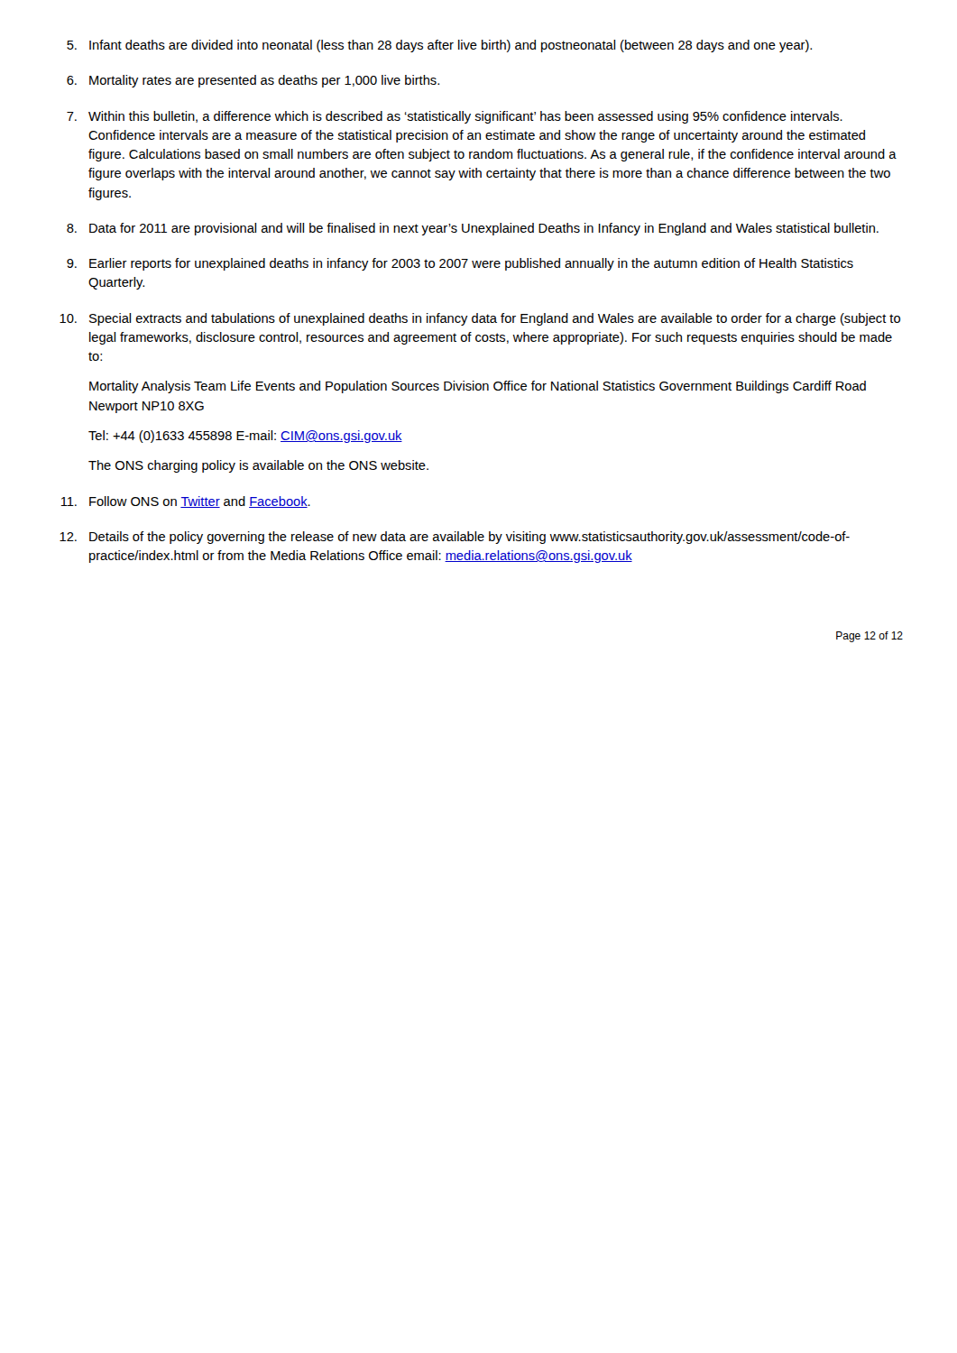Infant deaths are divided into neonatal (less than 28 days after live birth) and postneonatal (between 28 days and one year).
Mortality rates are presented as deaths per 1,000 live births.
Within this bulletin, a difference which is described as ‘statistically significant’ has been assessed using 95% confidence intervals. Confidence intervals are a measure of the statistical precision of an estimate and show the range of uncertainty around the estimated figure. Calculations based on small numbers are often subject to random fluctuations. As a general rule, if the confidence interval around a figure overlaps with the interval around another, we cannot say with certainty that there is more than a chance difference between the two figures.
Data for 2011 are provisional and will be finalised in next year’s Unexplained Deaths in Infancy in England and Wales statistical bulletin.
Earlier reports for unexplained deaths in infancy for 2003 to 2007 were published annually in the autumn edition of Health Statistics Quarterly.
Special extracts and tabulations of unexplained deaths in infancy data for England and Wales are available to order for a charge (subject to legal frameworks, disclosure control, resources and agreement of costs, where appropriate). For such requests enquiries should be made to:
Mortality Analysis Team Life Events and Population Sources Division Office for National Statistics Government Buildings Cardiff Road Newport NP10 8XG
Tel: +44 (0)1633 455898 E-mail: CIM@ons.gsi.gov.uk
The ONS charging policy is available on the ONS website.
Follow ONS on Twitter and Facebook.
Details of the policy governing the release of new data are available by visiting www.statisticsauthority.gov.uk/assessment/code-of-practice/index.html or from the Media Relations Office email: media.relations@ons.gsi.gov.uk
Page 12 of 12